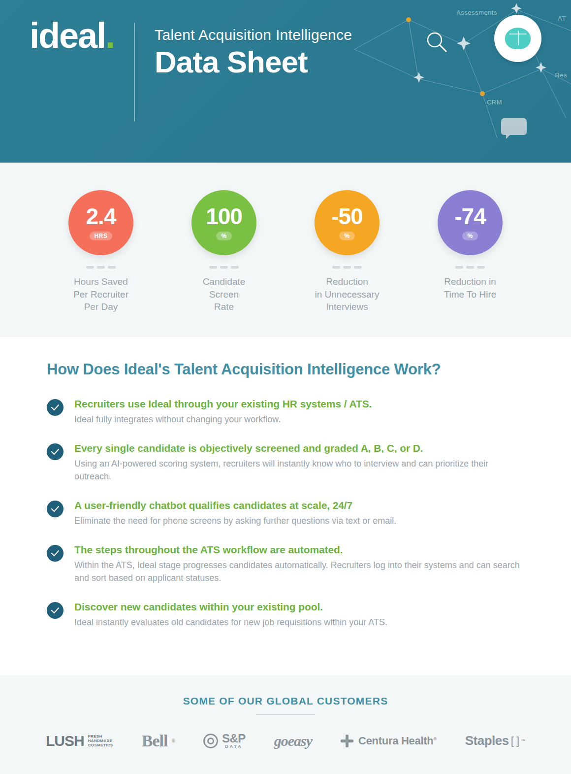Assessments AT Res CRM
ideal.
Talent Acquisition Intelligence
Data Sheet
2.4 HRS
Hours Saved
Per Recruiter
Per Day
100 %
Candidate
Screen
Rate
-50 %
Reduction
in Unnecessary
Interviews
-74 %
Reduction in
Time To Hire
How Does Ideal's Talent Acquisition Intelligence Work?
Recruiters use Ideal through your existing HR systems / ATS.
Ideal fully integrates without changing your workflow.
Every single candidate is objectively screened and graded A, B, C, or D.
Using an AI-powered scoring system, recruiters will instantly know who to interview and can prioritize their outreach.
A user-friendly chatbot qualifies candidates at scale, 24/7
Eliminate the need for phone screens by asking further questions via text or email.
The steps throughout the ATS workflow are automated.
Within the ATS, Ideal stage progresses candidates automatically. Recruiters log into their systems and can search and sort based on applicant statuses.
Discover new candidates within your existing pool.
Ideal instantly evaluates old candidates for new job requisitions within your ATS.
SOME OF OUR GLOBAL CUSTOMERS
LUSH FRESH
HANDMADE
COSMETICS
Bell®
S&P DATA
goeasy
Centura Health®
Staples[ ]™